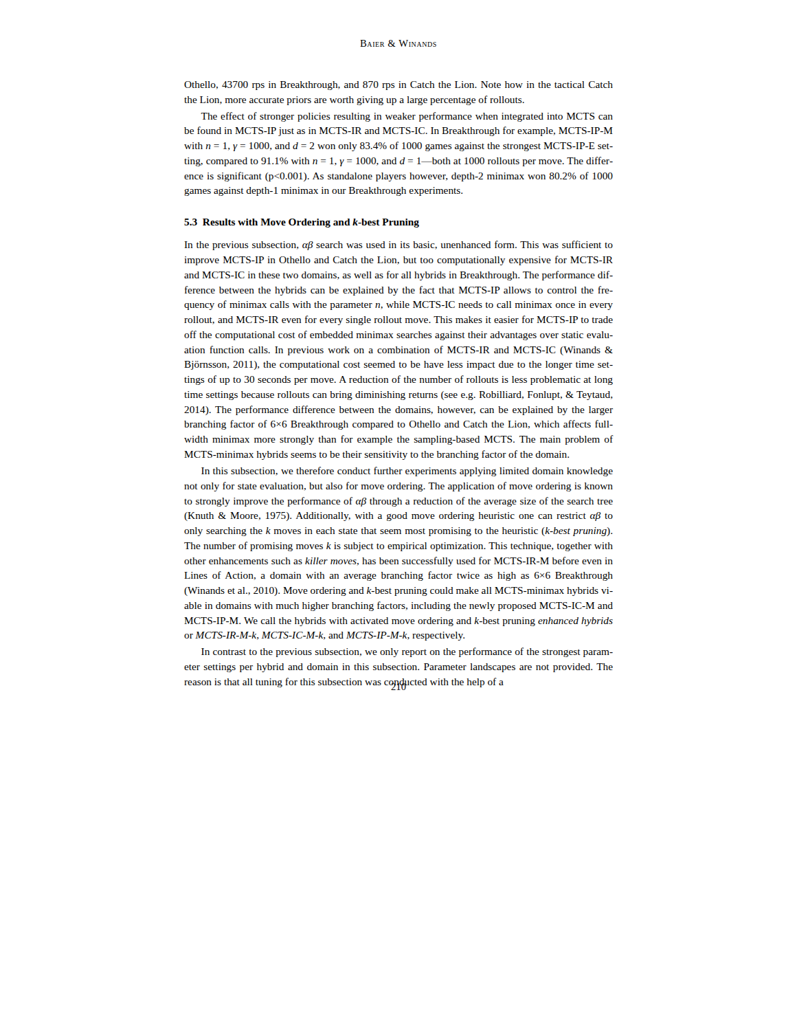Baier & Winands
Othello, 43700 rps in Breakthrough, and 870 rps in Catch the Lion. Note how in the tactical Catch the Lion, more accurate priors are worth giving up a large percentage of rollouts.
The effect of stronger policies resulting in weaker performance when integrated into MCTS can be found in MCTS-IP just as in MCTS-IR and MCTS-IC. In Breakthrough for example, MCTS-IP-M with n = 1, γ = 1000, and d = 2 won only 83.4% of 1000 games against the strongest MCTS-IP-E setting, compared to 91.1% with n = 1, γ = 1000, and d = 1—both at 1000 rollouts per move. The difference is significant (p<0.001). As standalone players however, depth-2 minimax won 80.2% of 1000 games against depth-1 minimax in our Breakthrough experiments.
5.3 Results with Move Ordering and k-best Pruning
In the previous subsection, αβ search was used in its basic, unenhanced form. This was sufficient to improve MCTS-IP in Othello and Catch the Lion, but too computationally expensive for MCTS-IR and MCTS-IC in these two domains, as well as for all hybrids in Breakthrough. The performance difference between the hybrids can be explained by the fact that MCTS-IP allows to control the frequency of minimax calls with the parameter n, while MCTS-IC needs to call minimax once in every rollout, and MCTS-IR even for every single rollout move. This makes it easier for MCTS-IP to trade off the computational cost of embedded minimax searches against their advantages over static evaluation function calls. In previous work on a combination of MCTS-IR and MCTS-IC (Winands & Björnsson, 2011), the computational cost seemed to be have less impact due to the longer time settings of up to 30 seconds per move. A reduction of the number of rollouts is less problematic at long time settings because rollouts can bring diminishing returns (see e.g. Robilliard, Fonlupt, & Teytaud, 2014). The performance difference between the domains, however, can be explained by the larger branching factor of 6×6 Breakthrough compared to Othello and Catch the Lion, which affects full-width minimax more strongly than for example the sampling-based MCTS. The main problem of MCTS-minimax hybrids seems to be their sensitivity to the branching factor of the domain.
In this subsection, we therefore conduct further experiments applying limited domain knowledge not only for state evaluation, but also for move ordering. The application of move ordering is known to strongly improve the performance of αβ through a reduction of the average size of the search tree (Knuth & Moore, 1975). Additionally, with a good move ordering heuristic one can restrict αβ to only searching the k moves in each state that seem most promising to the heuristic (k-best pruning). The number of promising moves k is subject to empirical optimization. This technique, together with other enhancements such as killer moves, has been successfully used for MCTS-IR-M before even in Lines of Action, a domain with an average branching factor twice as high as 6×6 Breakthrough (Winands et al., 2010). Move ordering and k-best pruning could make all MCTS-minimax hybrids viable in domains with much higher branching factors, including the newly proposed MCTS-IC-M and MCTS-IP-M. We call the hybrids with activated move ordering and k-best pruning enhanced hybrids or MCTS-IR-M-k, MCTS-IC-M-k, and MCTS-IP-M-k, respectively.
In contrast to the previous subsection, we only report on the performance of the strongest parameter settings per hybrid and domain in this subsection. Parameter landscapes are not provided. The reason is that all tuning for this subsection was conducted with the help of a
210